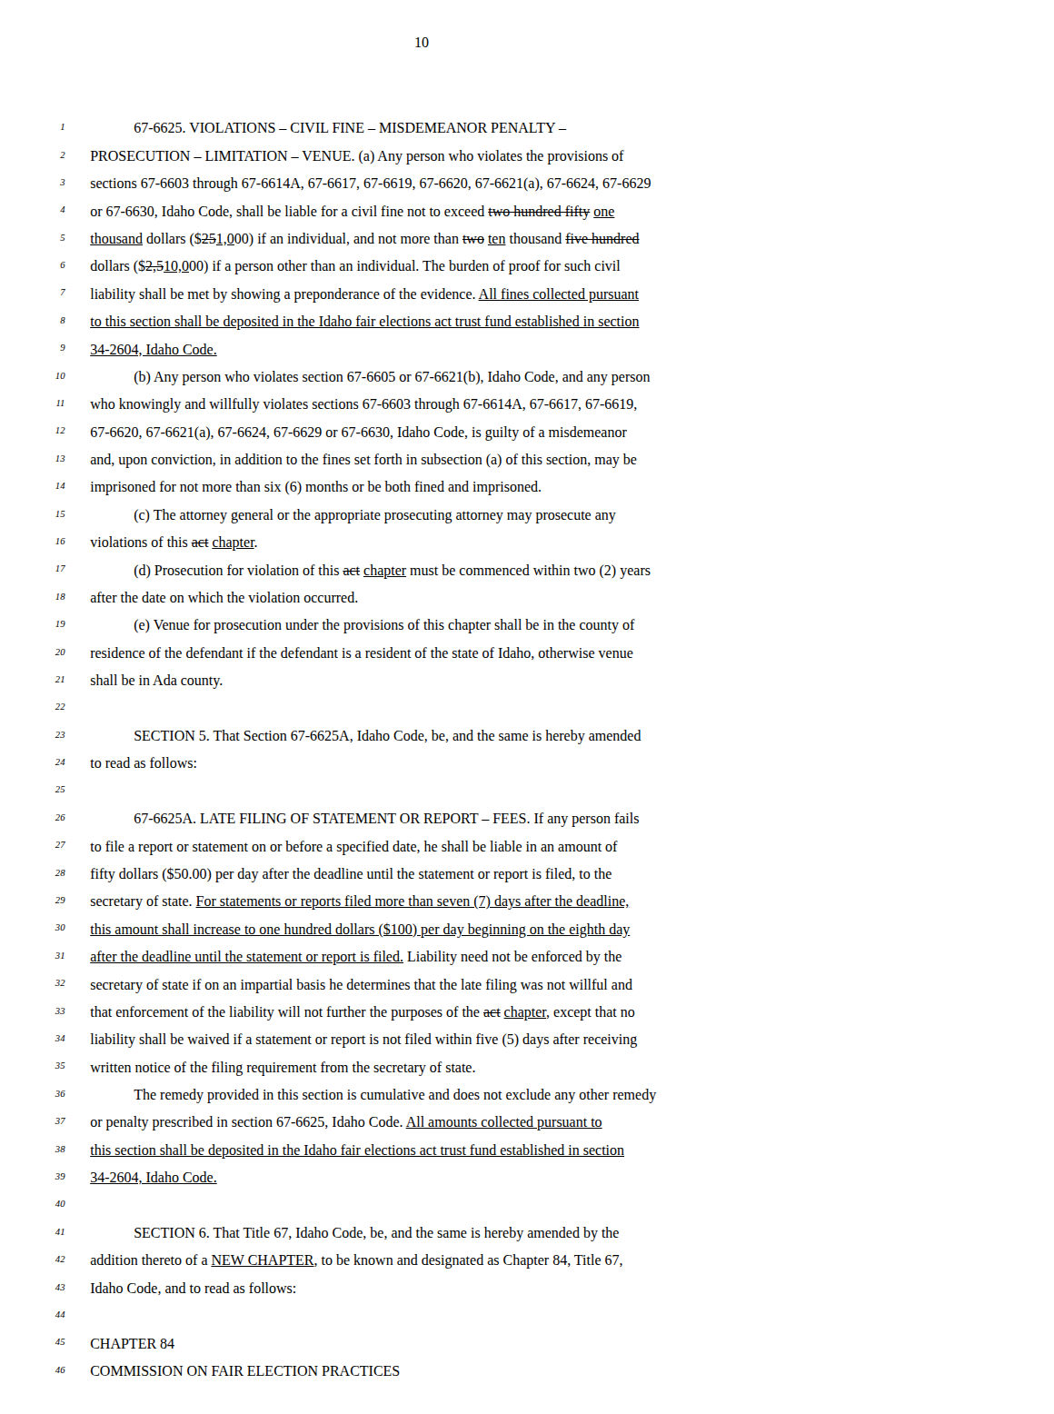10
67-6625. VIOLATIONS – CIVIL FINE – MISDEMEANOR PENALTY –
PROSECUTION – LIMITATION – VENUE. (a) Any person who violates the provisions of
sections 67-6603 through 67-6614A, 67-6617, 67-6619, 67-6620, 67-6621(a), 67-6624, 67-6629
or 67-6630, Idaho Code, shall be liable for a civil fine not to exceed two hundred fifty one
thousand dollars ($251,000) if an individual, and not more than two ten thousand five hundred
dollars ($2,510,000) if a person other than an individual. The burden of proof for such civil
liability shall be met by showing a preponderance of the evidence. All fines collected pursuant
to this section shall be deposited in the Idaho fair elections act trust fund established in section
34-2604, Idaho Code.
(b) Any person who violates section 67-6605 or 67-6621(b), Idaho Code, and any person
who knowingly and willfully violates sections 67-6603 through 67-6614A, 67-6617, 67-6619,
67-6620, 67-6621(a), 67-6624, 67-6629 or 67-6630, Idaho Code, is guilty of a misdemeanor
and, upon conviction, in addition to the fines set forth in subsection (a) of this section, may be
imprisoned for not more than six (6) months or be both fined and imprisoned.
(c) The attorney general or the appropriate prosecuting attorney may prosecute any
violations of this act chapter.
(d) Prosecution for violation of this act chapter must be commenced within two (2) years
after the date on which the violation occurred.
(e) Venue for prosecution under the provisions of this chapter shall be in the county of
residence of the defendant if the defendant is a resident of the state of Idaho, otherwise venue
shall be in Ada county.
SECTION 5. That Section 67-6625A, Idaho Code, be, and the same is hereby amended
to read as follows:
67-6625A. LATE FILING OF STATEMENT OR REPORT – FEES. If any person fails
to file a report or statement on or before a specified date, he shall be liable in an amount of
fifty dollars ($50.00) per day after the deadline until the statement or report is filed, to the
secretary of state. For statements or reports filed more than seven (7) days after the deadline,
this amount shall increase to one hundred dollars ($100) per day beginning on the eighth day
after the deadline until the statement or report is filed. Liability need not be enforced by the
secretary of state if on an impartial basis he determines that the late filing was not willful and
that enforcement of the liability will not further the purposes of the act chapter, except that no
liability shall be waived if a statement or report is not filed within five (5) days after receiving
written notice of the filing requirement from the secretary of state.
The remedy provided in this section is cumulative and does not exclude any other remedy
or penalty prescribed in section 67-6625, Idaho Code. All amounts collected pursuant to
this section shall be deposited in the Idaho fair elections act trust fund established in section
34-2604, Idaho Code.
SECTION 6. That Title 67, Idaho Code, be, and the same is hereby amended by the
addition thereto of a NEW CHAPTER, to be known and designated as Chapter 84, Title 67,
Idaho Code, and to read as follows:
CHAPTER 84
COMMISSION ON FAIR ELECTION PRACTICES